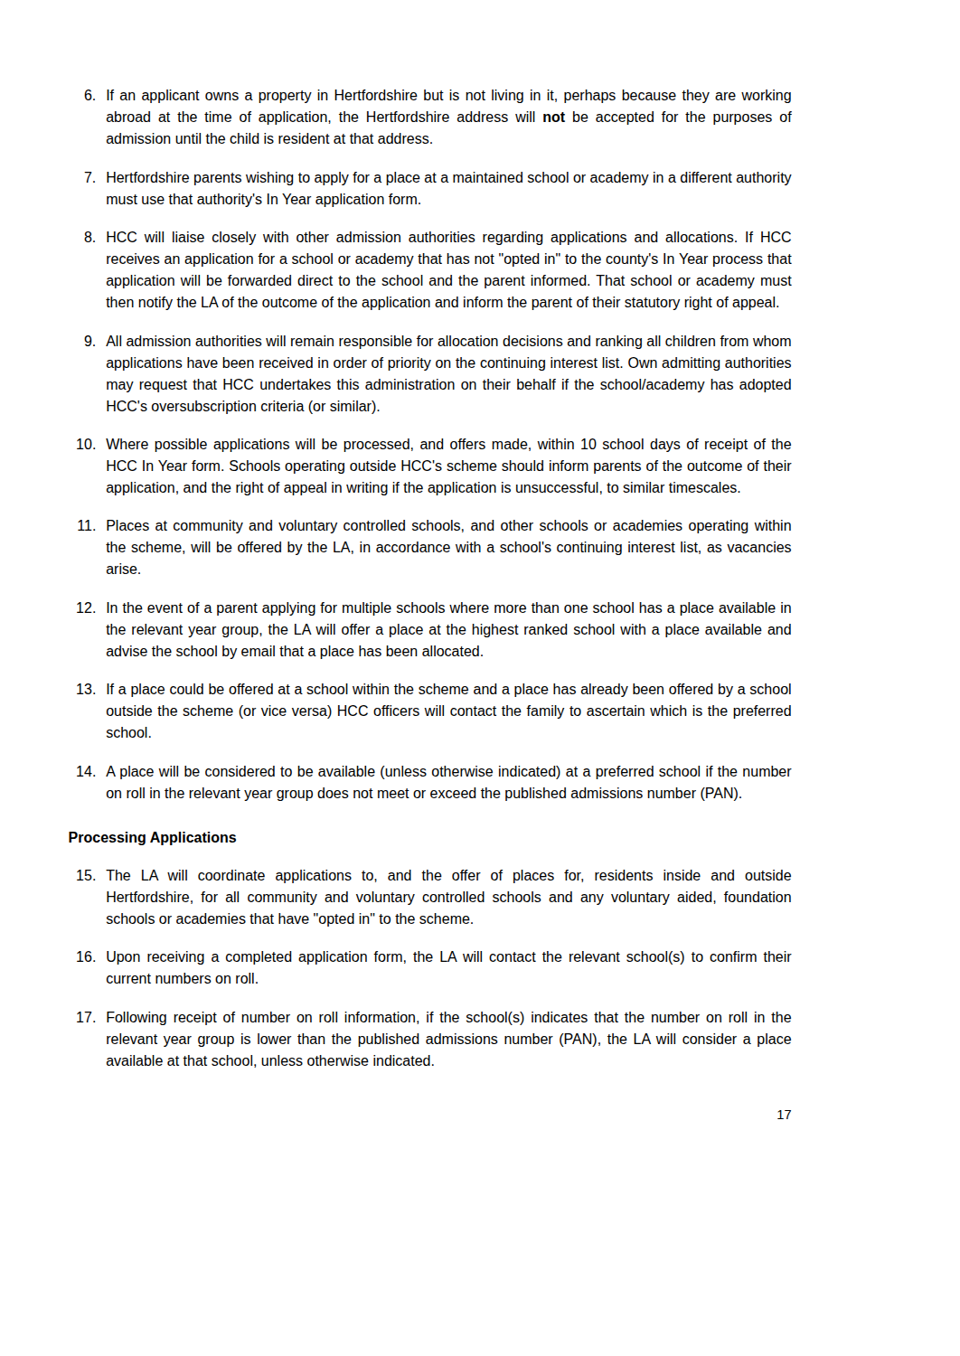If an applicant owns a property in Hertfordshire but is not living in it, perhaps because they are working abroad at the time of application, the Hertfordshire address will not be accepted for the purposes of admission until the child is resident at that address.
Hertfordshire parents wishing to apply for a place at a maintained school or academy in a different authority must use that authority's In Year application form.
HCC will liaise closely with other admission authorities regarding applications and allocations. If HCC receives an application for a school or academy that has not "opted in" to the county's In Year process that application will be forwarded direct to the school and the parent informed. That school or academy must then notify the LA of the outcome of the application and inform the parent of their statutory right of appeal.
All admission authorities will remain responsible for allocation decisions and ranking all children from whom applications have been received in order of priority on the continuing interest list. Own admitting authorities may request that HCC undertakes this administration on their behalf if the school/academy has adopted HCC's oversubscription criteria (or similar).
Where possible applications will be processed, and offers made, within 10 school days of receipt of the HCC In Year form. Schools operating outside HCC's scheme should inform parents of the outcome of their application, and the right of appeal in writing if the application is unsuccessful, to similar timescales.
Places at community and voluntary controlled schools, and other schools or academies operating within the scheme, will be offered by the LA, in accordance with a school's continuing interest list, as vacancies arise.
In the event of a parent applying for multiple schools where more than one school has a place available in the relevant year group, the LA will offer a place at the highest ranked school with a place available and advise the school by email that a place has been allocated.
If a place could be offered at a school within the scheme and a place has already been offered by a school outside the scheme (or vice versa) HCC officers will contact the family to ascertain which is the preferred school.
A place will be considered to be available (unless otherwise indicated) at a preferred school if the number on roll in the relevant year group does not meet or exceed the published admissions number (PAN).
Processing Applications
The LA will coordinate applications to, and the offer of places for, residents inside and outside Hertfordshire, for all community and voluntary controlled schools and any voluntary aided, foundation schools or academies that have "opted in" to the scheme.
Upon receiving a completed application form, the LA will contact the relevant school(s) to confirm their current numbers on roll.
Following receipt of number on roll information, if the school(s) indicates that the number on roll in the relevant year group is lower than the published admissions number (PAN), the LA will consider a place available at that school, unless otherwise indicated.
17